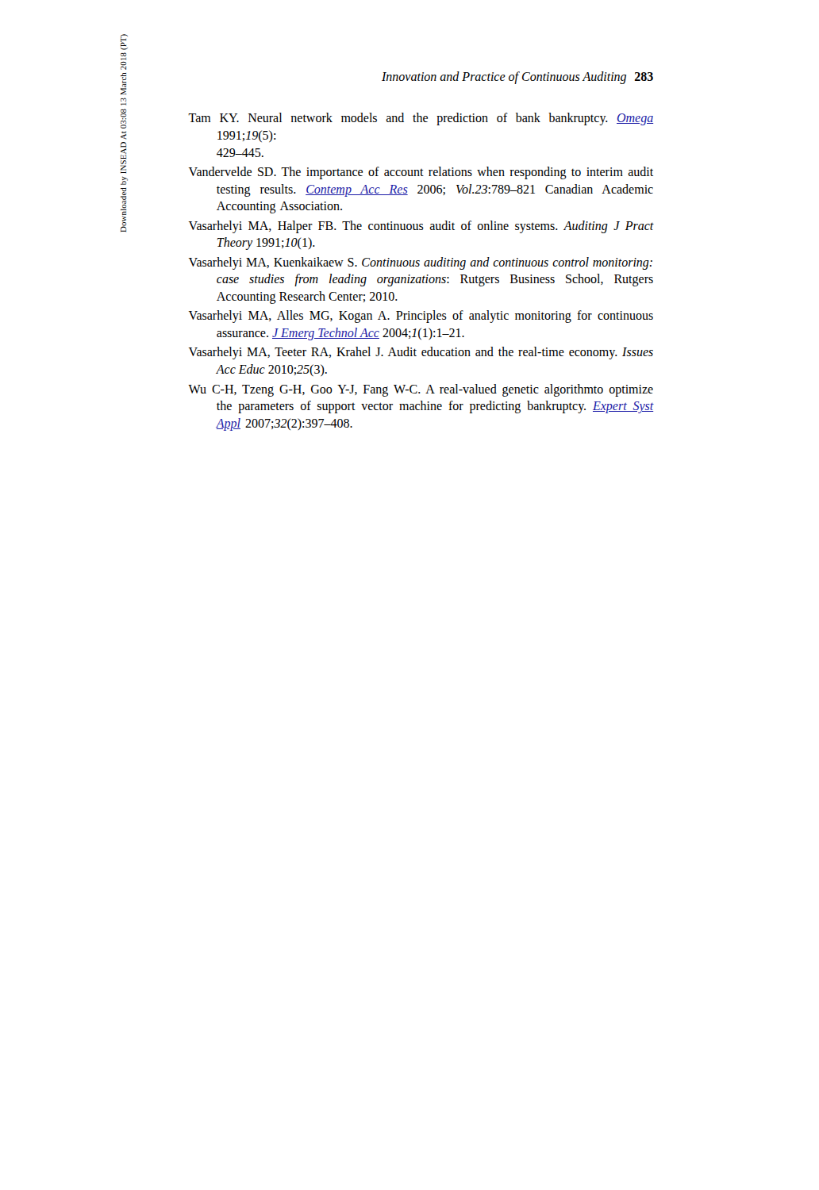Downloaded by INSEAD At 03:08 13 March 2018 (PT)
Innovation and Practice of Continuous Auditing 283
Tam KY. Neural network models and the prediction of bank bankruptcy. Omega 1991;19(5):
429–445.
Vandervelde SD. The importance of account relations when responding to interim audit testing results. Contemp Acc Res 2006; Vol.23:789–821 Canadian Academic Accounting Association.
Vasarhelyi MA, Halper FB. The continuous audit of online systems. Auditing J Pract Theory 1991;10(1).
Vasarhelyi MA, Kuenkaikaew S. Continuous auditing and continuous control monitoring: case studies from leading organizations: Rutgers Business School, Rutgers Accounting Research Center; 2010.
Vasarhelyi MA, Alles MG, Kogan A. Principles of analytic monitoring for continuous assurance. J Emerg Technol Acc 2004;1(1):1–21.
Vasarhelyi MA, Teeter RA, Krahel J. Audit education and the real-time economy. Issues Acc Educ 2010;25(3).
Wu C-H, Tzeng G-H, Goo Y-J, Fang W-C. A real-valued genetic algorithmto optimize the parameters of support vector machine for predicting bankruptcy. Expert Syst Appl 2007;32(2):397–408.